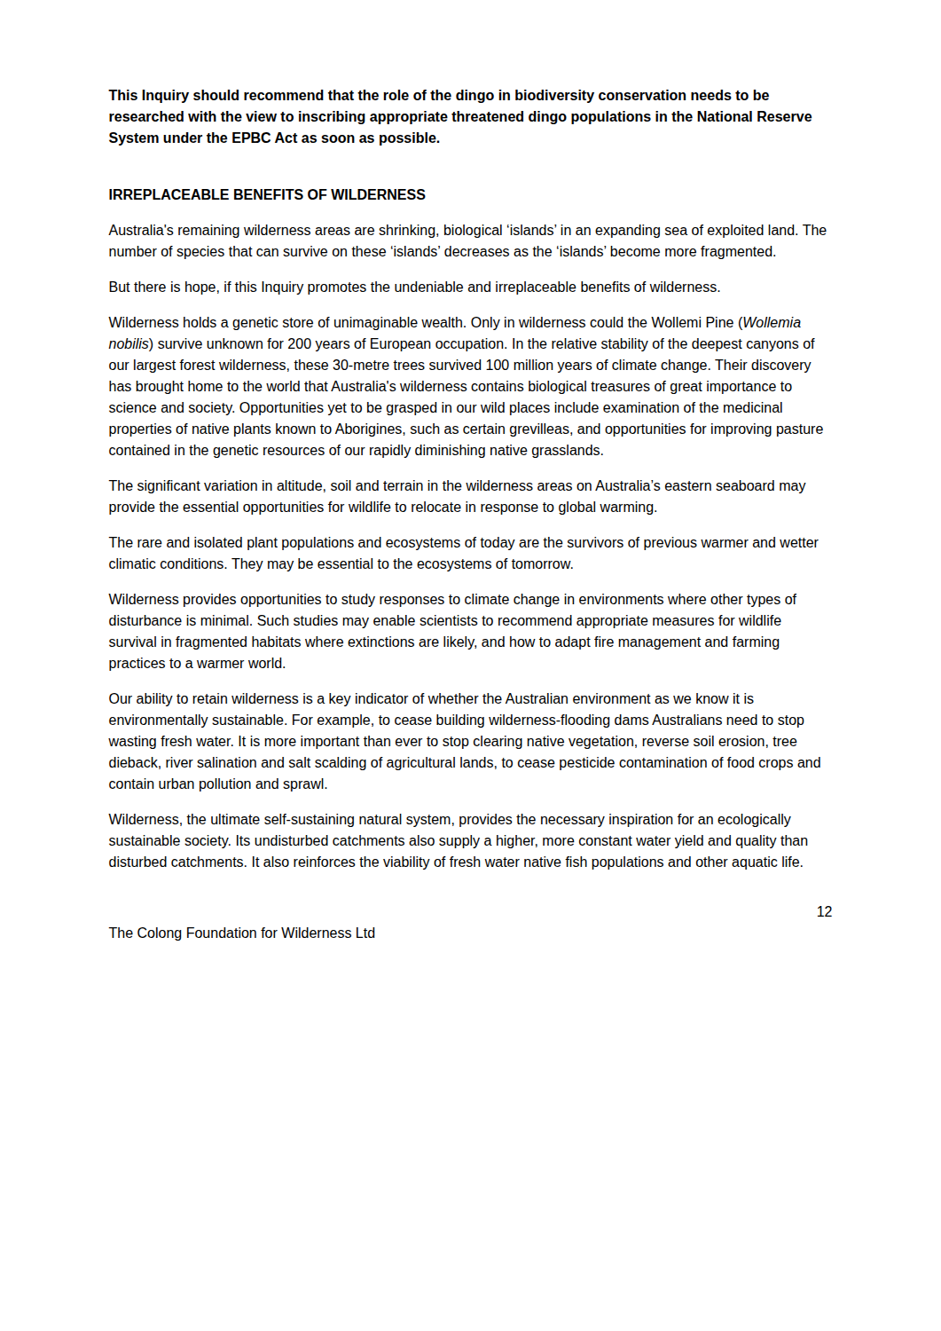This Inquiry should recommend that the role of the dingo in biodiversity conservation needs to be researched with the view to inscribing appropriate threatened dingo populations in the National Reserve System under the EPBC Act as soon as possible.
Irreplaceable benefits of wilderness
Australia's remaining wilderness areas are shrinking, biological ‘islands’ in an expanding sea of exploited land. The number of species that can survive on these ‘islands’ decreases as the ‘islands’ become more fragmented.
But there is hope, if this Inquiry promotes the undeniable and irreplaceable benefits of wilderness.
Wilderness holds a genetic store of unimaginable wealth. Only in wilderness could the Wollemi Pine (Wollemia nobilis) survive unknown for 200 years of European occupation. In the relative stability of the deepest canyons of our largest forest wilderness, these 30-metre trees survived 100 million years of climate change. Their discovery has brought home to the world that Australia's wilderness contains biological treasures of great importance to science and society. Opportunities yet to be grasped in our wild places include examination of the medicinal properties of native plants known to Aborigines, such as certain grevilleas, and opportunities for improving pasture contained in the genetic resources of our rapidly diminishing native grasslands.
The significant variation in altitude, soil and terrain in the wilderness areas on Australia’s eastern seaboard may provide the essential opportunities for wildlife to relocate in response to global warming.
The rare and isolated plant populations and ecosystems of today are the survivors of previous warmer and wetter climatic conditions. They may be essential to the ecosystems of tomorrow.
Wilderness provides opportunities to study responses to climate change in environments where other types of disturbance is minimal. Such studies may enable scientists to recommend appropriate measures for wildlife survival in fragmented habitats where extinctions are likely, and how to adapt fire management and farming practices to a warmer world.
Our ability to retain wilderness is a key indicator of whether the Australian environment as we know it is environmentally sustainable. For example, to cease building wilderness-flooding dams Australians need to stop wasting fresh water. It is more important than ever to stop clearing native vegetation, reverse soil erosion, tree dieback, river salination and salt scalding of agricultural lands, to cease pesticide contamination of food crops and contain urban pollution and sprawl.
Wilderness, the ultimate self-sustaining natural system, provides the necessary inspiration for an ecologically sustainable society. Its undisturbed catchments also supply a higher, more constant water yield and quality than disturbed catchments. It also reinforces the viability of fresh water native fish populations and other aquatic life.
12
The Colong Foundation for Wilderness Ltd